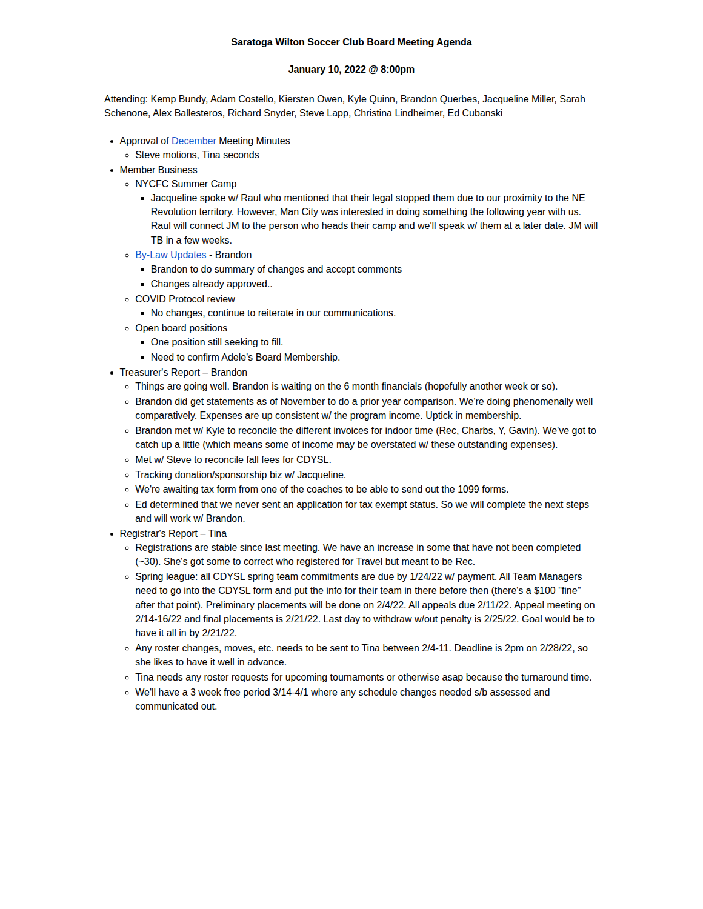Saratoga Wilton Soccer Club Board Meeting Agenda
January 10, 2022 @ 8:00pm
Attending: Kemp Bundy, Adam Costello, Kiersten Owen, Kyle Quinn, Brandon Querbes, Jacqueline Miller, Sarah Schenone, Alex Ballesteros, Richard Snyder, Steve Lapp, Christina Lindheimer, Ed Cubanski
Approval of December Meeting Minutes
Steve motions, Tina seconds
Member Business
NYCFC Summer Camp
Jacqueline spoke w/ Raul who mentioned that their legal stopped them due to our proximity to the NE Revolution territory. However, Man City was interested in doing something the following year with us. Raul will connect JM to the person who heads their camp and we'll speak w/ them at a later date. JM will TB in a few weeks.
By-Law Updates - Brandon
Brandon to do summary of changes and accept comments
Changes already approved..
COVID Protocol review
No changes, continue to reiterate in our communications.
Open board positions
One position still seeking to fill.
Need to confirm Adele's Board Membership.
Treasurer's Report – Brandon
Things are going well. Brandon is waiting on the 6 month financials (hopefully another week or so).
Brandon did get statements as of November to do a prior year comparison. We're doing phenomenally well comparatively. Expenses are up consistent w/ the program income. Uptick in membership.
Brandon met w/ Kyle to reconcile the different invoices for indoor time (Rec, Charbs, Y, Gavin). We've got to catch up a little (which means some of income may be overstated w/ these outstanding expenses).
Met w/ Steve to reconcile fall fees for CDYSL.
Tracking donation/sponsorship biz w/ Jacqueline.
We're awaiting tax form from one of the coaches to be able to send out the 1099 forms.
Ed determined that we never sent an application for tax exempt status. So we will complete the next steps and will work w/ Brandon.
Registrar's Report – Tina
Registrations are stable since last meeting. We have an increase in some that have not been completed (~30). She's got some to correct who registered for Travel but meant to be Rec.
Spring league: all CDYSL spring team commitments are due by 1/24/22 w/ payment. All Team Managers need to go into the CDYSL form and put the info for their team in there before then (there's a $100 "fine" after that point). Preliminary placements will be done on 2/4/22. All appeals due 2/11/22. Appeal meeting on 2/14-16/22 and final placements is 2/21/22. Last day to withdraw w/out penalty is 2/25/22. Goal would be to have it all in by 2/21/22.
Any roster changes, moves, etc. needs to be sent to Tina between 2/4-11. Deadline is 2pm on 2/28/22, so she likes to have it well in advance.
Tina needs any roster requests for upcoming tournaments or otherwise asap because the turnaround time.
We'll have a 3 week free period 3/14-4/1 where any schedule changes needed s/b assessed and communicated out.